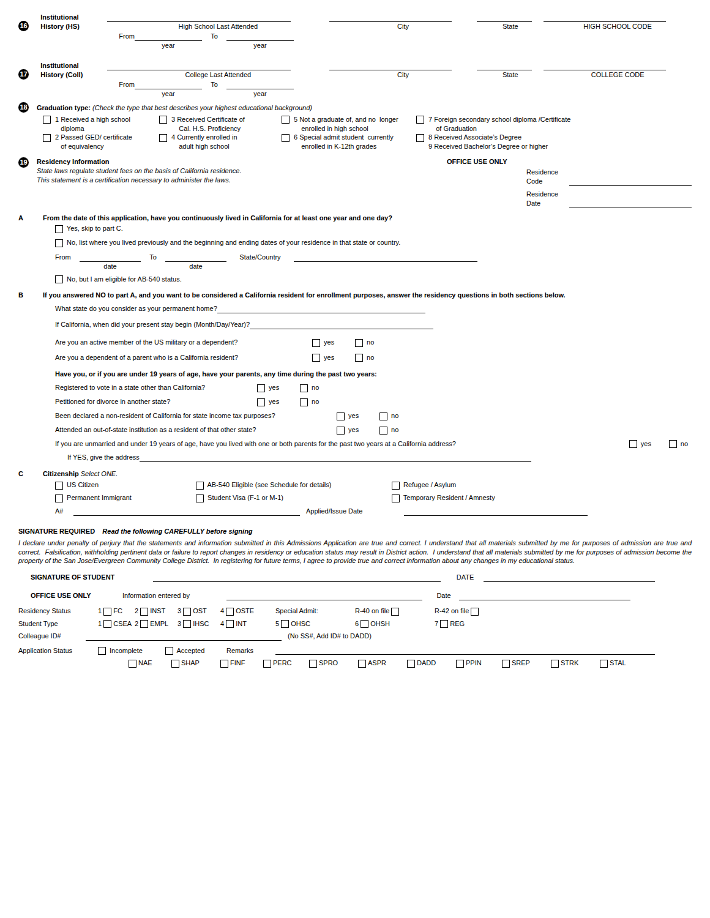| 16 | Institutional History (HS) | High School Last Attended | City | State | HIGH SCHOOL CODE |
| From | | To | |
| | year | | year |
| 17 | Institutional History (Coll) | College Last Attended | City | State | COLLEGE CODE |
| From | | To | |
| | year | | year |
| 18 | Graduation type: (Check the type that best describes your highest educational background) |
| | 1 Received a high school diploma | | 3 Received Certificate of Cal. H.S. Proficiency | | 5 Not a graduate of, and no longer enrolled in high school | | 7 Foreign secondary school diploma /Certificate of Graduation |
| | 2 Passed GED/ certificate of equivalency | | 4 Currently enrolled in adult high school | | 6 Special admit student currently enrolled in K-12th grades | | 8 Received Associate’s Degree 9 Received Bachelor’s Degree or higher |
| 19 | Residency Information State laws regulate student fees on the basis of California residence. This statement is a certification necessary to administer the laws. | OFFICE USE ONLY / Residence Code / / / Residence Date / / |
| A | From the date of this application, have you continuously lived in California for at least one year and one day? |
Yes, skip to part C.
No, list where you lived previously and the beginning and ending dates of your residence in that state or country.
| From | | To | | State/Country | |
| | date | | date | | |
No, but I am eligible for AB-540 status.
| B | If you answered NO to part A, and you want to be considered a California resident for enrollment purposes, answer the residency questions in both sections below. |
| What state do you consider as your permanent home? | |
| If California, when did your present stay begin (Month/Day/Year)? | |
| Are you an active member of the US military or a dependent? | yes | no |
| Are you a dependent of a parent who is a California resident? | yes | no |
Have you, or if you are under 19 years of age, have your parents, any time during the past two years:
| Registered to vote in a state other than California? | yes | no |
| Petitioned for divorce in another state? | yes | no |
| Been declared a non-resident of California for state income tax purposes? | yes | no |
| Attended an out-of-state institution as a resident of that other state? | yes | no |
| If you are unmarried and under 19 years of age, have you lived with one or both parents for the past two years at a California address? | yes | no |
| If YES, give the address | |
| C | Citizenship Select ONE. |
| US Citizen | AB-540 Eligible (see Schedule for details) | Refugee / Asylum |
| Permanent Immigrant | Student Visa (F-1 or M-1) | Temporary Resident / Amnesty |
| A# | | Applied/Issue Date | |
SIGNATURE REQUIRED Read the following CAREFULLY before signing
I declare under penalty of perjury that the statements and information submitted in this Admissions Application are true and correct. I understand that all materials submitted by me for purposes of admission are true and correct. Falsification, withholding pertinent data or failure to report changes in residency or education status may result in District action. I understand that all materials submitted by me for purposes of admission become the property of the San Jose/Evergreen Community College District. In registering for future terms, I agree to provide true and correct information about any changes in my educational status.
| SIGNATURE OF STUDENT | | DATE | |
| OFFICE USE ONLY | Information entered by | | Date | |
| Residency Status | 1 FC | 2 INST | 3 OST | 4 OSTE | Special Admit: | R-40 on file | R-42 on file |
| Student Type | 1 CSEA | 2 EMPL | 3 IHSC | 4 INT | 5 OHSC | 6 OHSH | 7 REG |
| Colleague ID# | | (No SS#, Add ID# to DADD) |
| Application Status | Incomplete | Accepted | Remarks | |
| NAE | SHAP | FINF | PERC | SPRO | ASPR | DADD | PPIN | SREP | STRK | STAL |